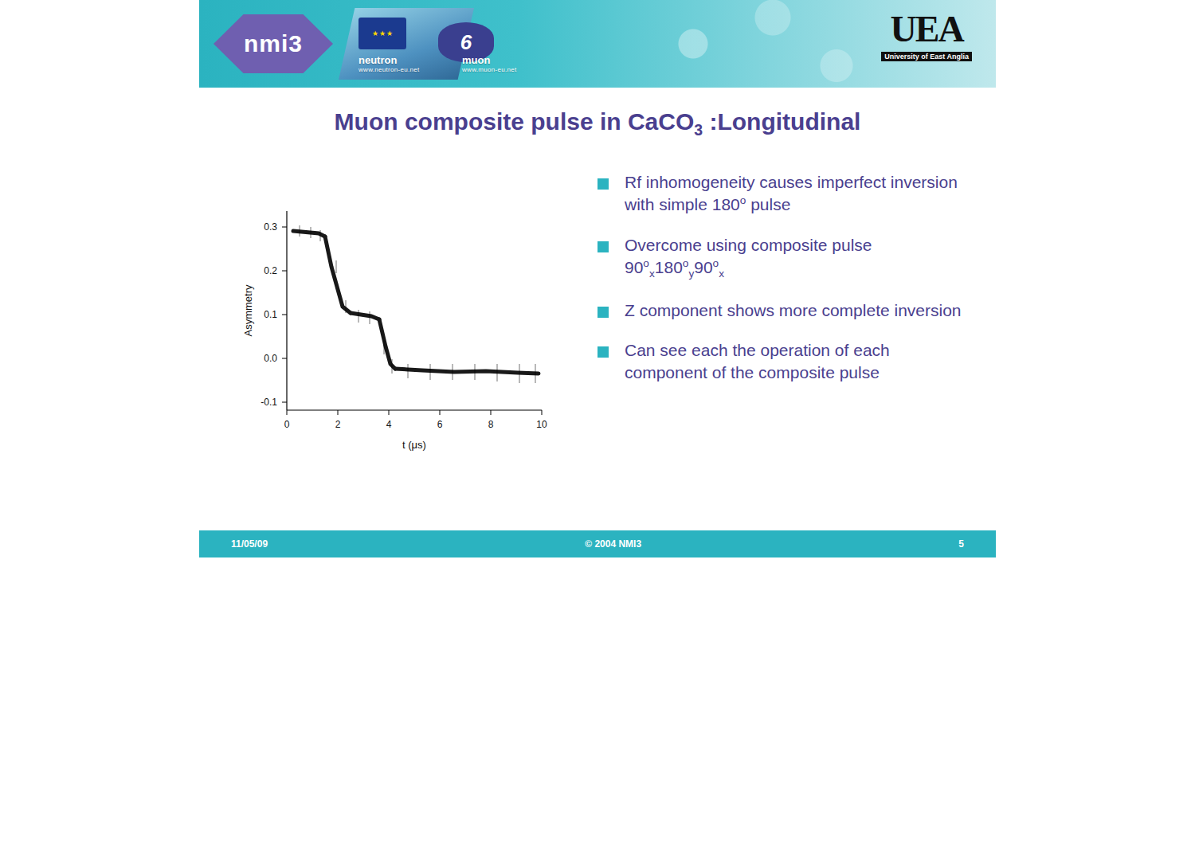nmi3
★★★
6
neutronwww.neutron-eu.net
muonwww.muon-eu.net
UEA
University of East Anglia
Muon composite pulse in CaCO3 :Longitudinal
0.3 0.2 0.1 0.0 -0.1 0 2 4 6 8 10 t (μs) Asymmetry
Rf inhomogeneity causes imperfect inversion with simple 180o pulse
Overcome using composite pulse 90ox180oy90ox
Z component shows more complete inversion
Can see each the operation of each component of the composite pulse
11/05/09 © 2004 NMI3 5